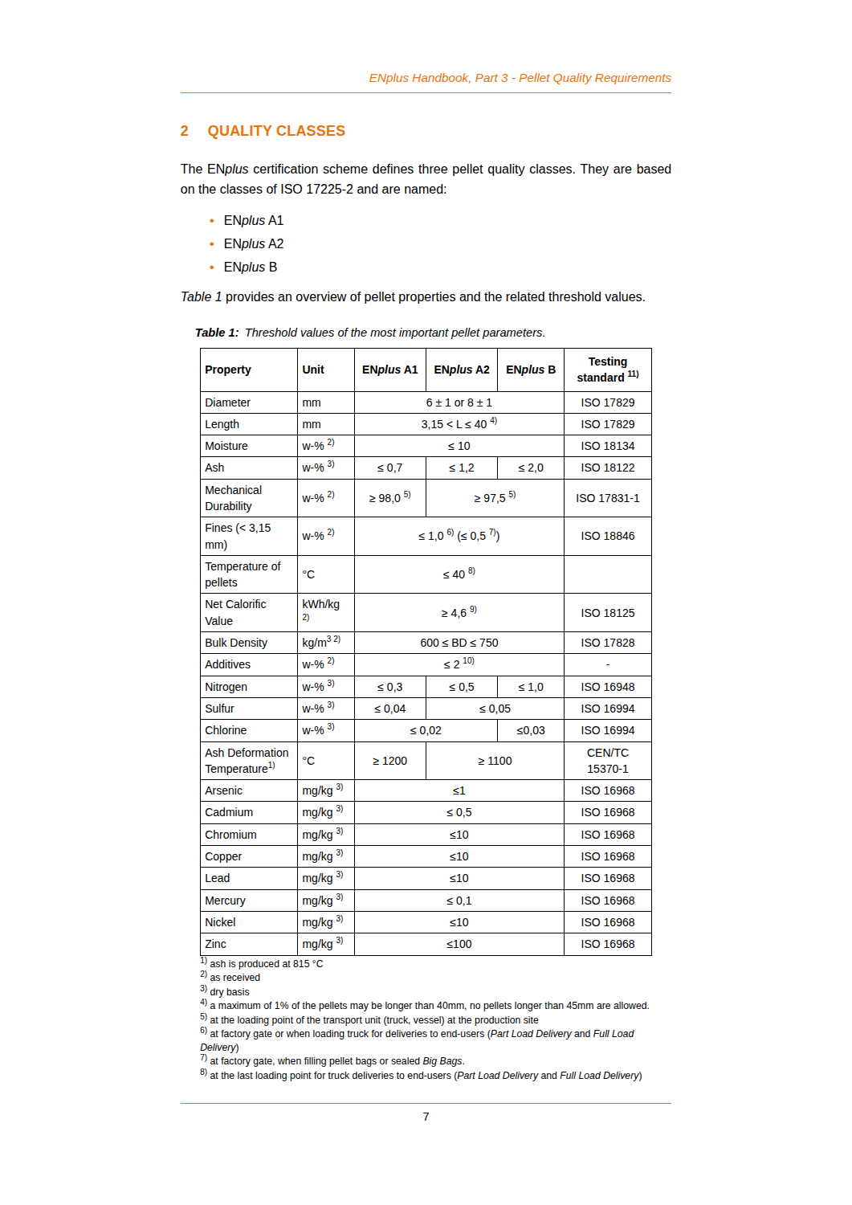ENplus Handbook, Part 3 - Pellet Quality Requirements
2 QUALITY CLASSES
The ENplus certification scheme defines three pellet quality classes. They are based on the classes of ISO 17225-2 and are named:
ENplus A1
ENplus A2
ENplus B
Table 1 provides an overview of pellet properties and the related threshold values.
Table 1: Threshold values of the most important pellet parameters.
| Property | Unit | EN plus A1 | EN plus A2 | EN plus B | Testing standard 11) |
| --- | --- | --- | --- | --- | --- |
| Diameter | mm | 6 ± 1 or 8 ± 1 | ISO 17829 |
| Length | mm | 3,15 < L ≤ 40 4) | ISO 17829 |
| Moisture | w-% 2) | ≤ 10 | ISO 18134 |
| Ash | w-% 3) | ≤ 0,7 | ≤ 1,2 | ≤ 2,0 | ISO 18122 |
| Mechanical Durability | w-% 2) | ≥ 98,0 5) | ≥ 97,5 5) | ISO 17831-1 |
| Fines (< 3,15 mm) | w-% 2) | ≤ 1,0 6) (≤ 0,5 7) ) | ISO 18846 |
| Temperature of pellets | °C | ≤ 40 8) | |
| Net Calorific Value | kWh/kg 2) | ≥ 4,6 9) | ISO 18125 |
| Bulk Density | kg/m 3 2) | 600 ≤ BD ≤ 750 | ISO 17828 |
| Additives | w-% 2) | ≤ 2 10) | - |
| Nitrogen | w-% 3) | ≤ 0,3 | ≤ 0,5 | ≤ 1,0 | ISO 16948 |
| Sulfur | w-% 3) | ≤ 0,04 | ≤ 0,05 | ISO 16994 |
| Chlorine | w-% 3) | ≤ 0,02 | ≤0,03 | ISO 16994 |
| Ash Deformation Temperature 1) | °C | ≥ 1200 | ≥ 1100 | CEN/TC 15370-1 |
| Arsenic | mg/kg 3) | ≤1 | ISO 16968 |
| Cadmium | mg/kg 3) | ≤ 0,5 | ISO 16968 |
| Chromium | mg/kg 3) | ≤10 | ISO 16968 |
| Copper | mg/kg 3) | ≤10 | ISO 16968 |
| Lead | mg/kg 3) | ≤10 | ISO 16968 |
| Mercury | mg/kg 3) | ≤ 0,1 | ISO 16968 |
| Nickel | mg/kg 3) | ≤10 | ISO 16968 |
| Zinc | mg/kg 3) | ≤100 | ISO 16968 |
1) ash is produced at 815 °C
2) as received
3) dry basis
4) a maximum of 1% of the pellets may be longer than 40mm, no pellets longer than 45mm are allowed.
5) at the loading point of the transport unit (truck, vessel) at the production site
6) at factory gate or when loading truck for deliveries to end-users (Part Load Delivery and Full Load Delivery)
7) at factory gate, when filling pellet bags or sealed Big Bags.
8) at the last loading point for truck deliveries to end-users (Part Load Delivery and Full Load Delivery)
7